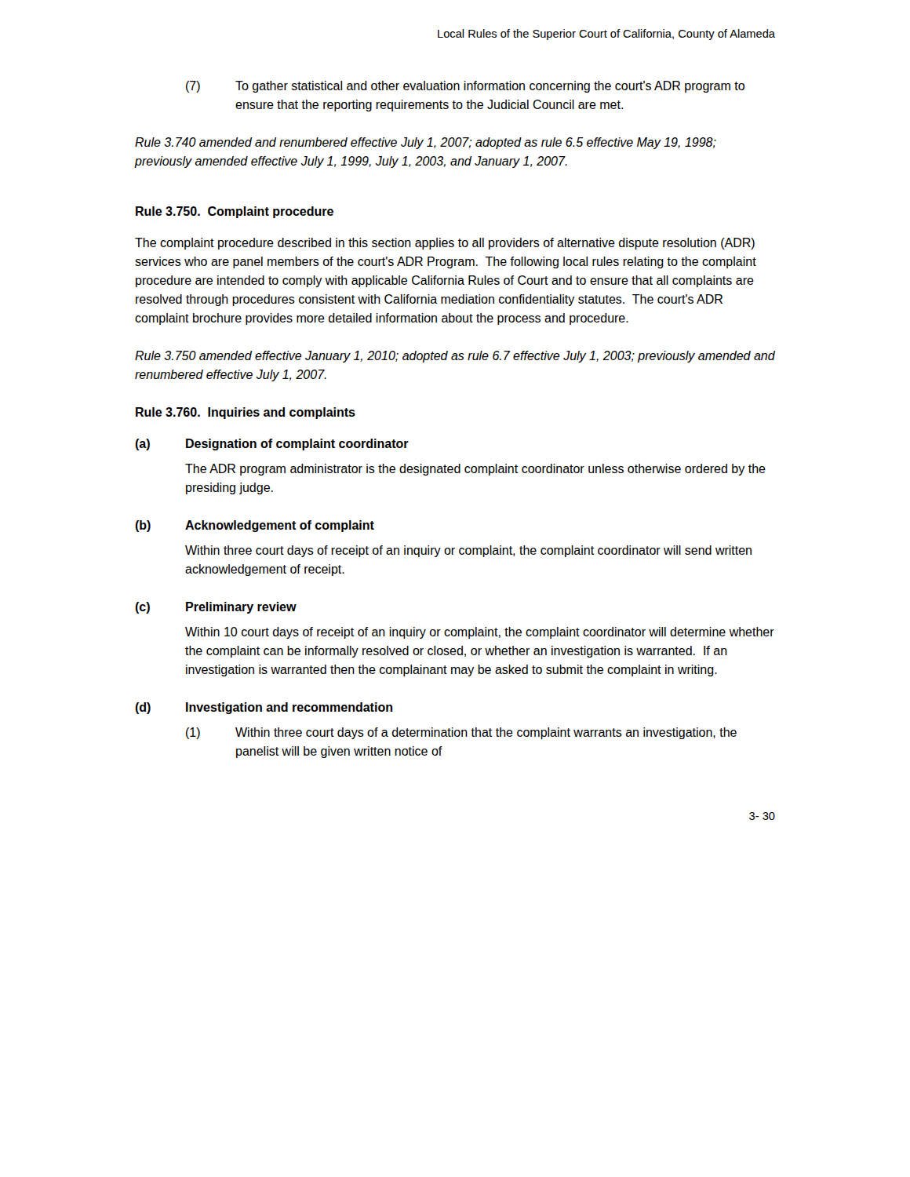Local Rules of the Superior Court of California, County of Alameda
(7)
To gather statistical and other evaluation information concerning the court's ADR program to ensure that the reporting requirements to the Judicial Council are met.
Rule 3.740 amended and renumbered effective July 1, 2007; adopted as rule 6.5 effective May 19, 1998; previously amended effective July 1, 1999, July 1, 2003, and January 1, 2007.
Rule 3.750. Complaint procedure
The complaint procedure described in this section applies to all providers of alternative dispute resolution (ADR) services who are panel members of the court's ADR Program. The following local rules relating to the complaint procedure are intended to comply with applicable California Rules of Court and to ensure that all complaints are resolved through procedures consistent with California mediation confidentiality statutes. The court's ADR complaint brochure provides more detailed information about the process and procedure.
Rule 3.750 amended effective January 1, 2010; adopted as rule 6.7 effective July 1, 2003; previously amended and renumbered effective July 1, 2007.
Rule 3.760. Inquiries and complaints
(a)
Designation of complaint coordinator
The ADR program administrator is the designated complaint coordinator unless otherwise ordered by the presiding judge.
(b)
Acknowledgement of complaint
Within three court days of receipt of an inquiry or complaint, the complaint coordinator will send written acknowledgement of receipt.
(c)
Preliminary review
Within 10 court days of receipt of an inquiry or complaint, the complaint coordinator will determine whether the complaint can be informally resolved or closed, or whether an investigation is warranted. If an investigation is warranted then the complainant may be asked to submit the complaint in writing.
(d)
Investigation and recommendation
(1)
Within three court days of a determination that the complaint warrants an investigation, the panelist will be given written notice of
3- 30